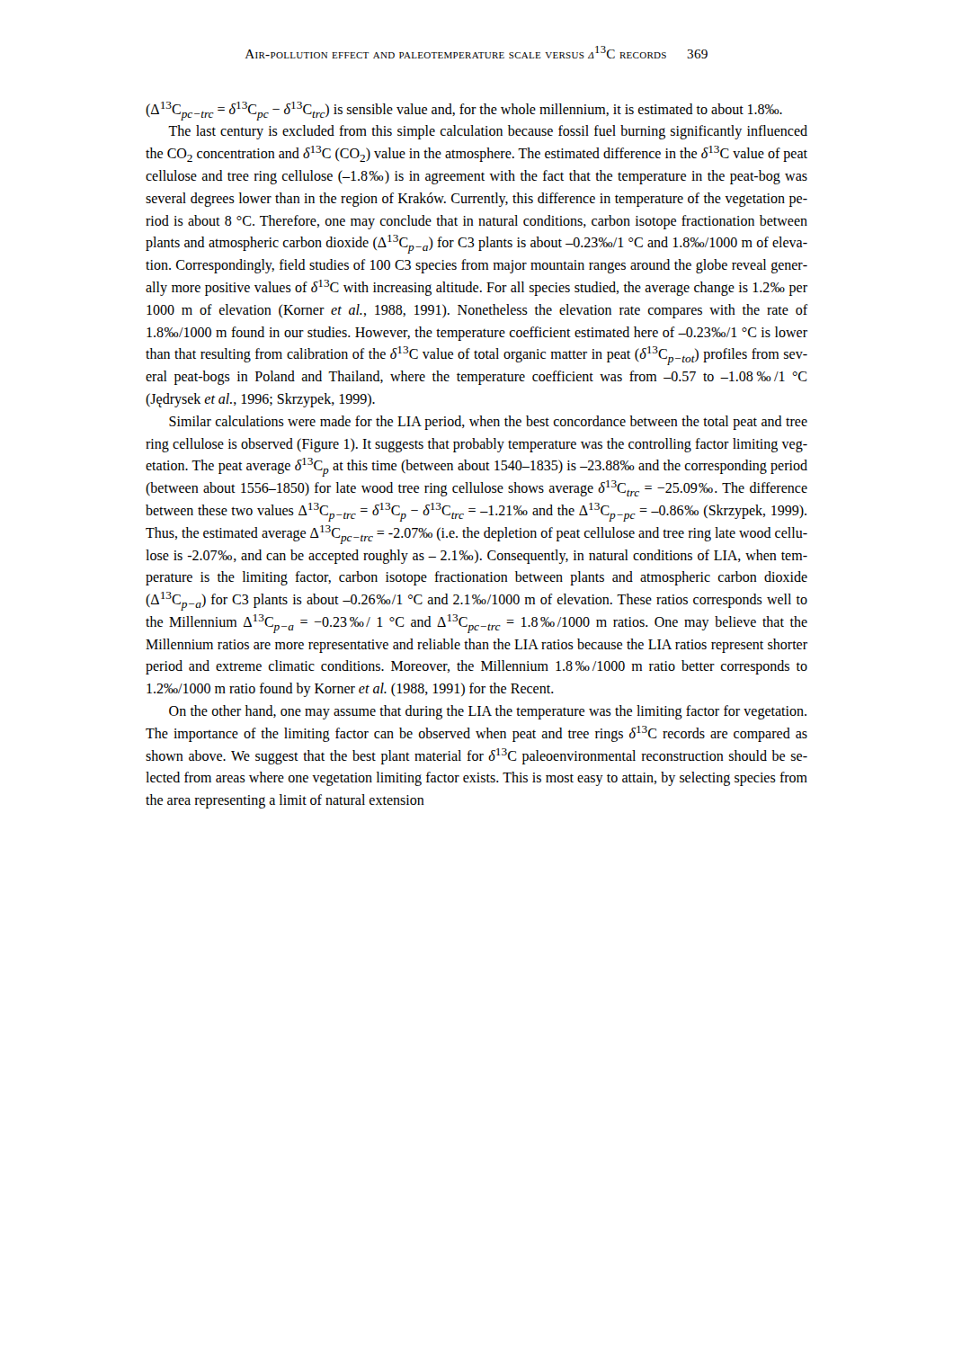Air-pollution effect and paleotemperature scale versus δ13C records 369
(Δ13Cpc−trc = δ13Cpc − δ13Ctrc) is sensible value and, for the whole millennium, it is estimated to about 1.8‰.
The last century is excluded from this simple calculation because fossil fuel burning significantly influenced the CO2 concentration and δ13C (CO2) value in the atmosphere. The estimated difference in the δ13C value of peat cellulose and tree ring cellulose (–1.8‰) is in agreement with the fact that the temperature in the peat-bog was several degrees lower than in the region of Kraków. Currently, this difference in temperature of the vegetation period is about 8 °C. Therefore, one may conclude that in natural conditions, carbon isotope fractionation between plants and atmospheric carbon dioxide (Δ13Cp−a) for C3 plants is about –0.23‰/1 °C and 1.8‰/1000 m of elevation. Correspondingly, field studies of 100 C3 species from major mountain ranges around the globe reveal generally more positive values of δ13C with increasing altitude. For all species studied, the average change is 1.2‰ per 1000 m of elevation (Korner et al., 1988, 1991). Nonetheless the elevation rate compares with the rate of 1.8‰/1000 m found in our studies. However, the temperature coefficient estimated here of –0.23‰/1 °C is lower than that resulting from calibration of the δ13C value of total organic matter in peat (δ13Cp−tot) profiles from several peat-bogs in Poland and Thailand, where the temperature coefficient was from –0.57 to –1.08‰/1 °C (Jędrysek et al., 1996; Skrzypek, 1999).
Similar calculations were made for the LIA period, when the best concordance between the total peat and tree ring cellulose is observed (Figure 1). It suggests that probably temperature was the controlling factor limiting vegetation. The peat average δ13Cp at this time (between about 1540–1835) is –23.88‰ and the corresponding period (between about 1556–1850) for late wood tree ring cellulose shows average δ13Ctrc = −25.09‰. The difference between these two values Δ13Cp−trc = δ13Cp − δ13Ctrc = –1.21‰ and the Δ13Cp−pc = –0.86‰ (Skrzypek, 1999). Thus, the estimated average Δ13Cpc−trc = -2.07‰ (i.e. the depletion of peat cellulose and tree ring late wood cellulose is -2.07‰, and can be accepted roughly as – 2.1‰). Consequently, in natural conditions of LIA, when temperature is the limiting factor, carbon isotope fractionation between plants and atmospheric carbon dioxide (Δ13Cp−a) for C3 plants is about –0.26‰/1 °C and 2.1‰/1000 m of elevation. These ratios corresponds well to the Millennium Δ13Cp−a = −0.23‰/ 1 °C and Δ13Cpc−trc = 1.8‰/1000 m ratios. One may believe that the Millennium ratios are more representative and reliable than the LIA ratios because the LIA ratios represent shorter period and extreme climatic conditions. Moreover, the Millennium 1.8‰/1000 m ratio better corresponds to 1.2‰/1000 m ratio found by Korner et al. (1988, 1991) for the Recent.
On the other hand, one may assume that during the LIA the temperature was the limiting factor for vegetation. The importance of the limiting factor can be observed when peat and tree rings δ13C records are compared as shown above. We suggest that the best plant material for δ13C paleoenvironmental reconstruction should be selected from areas where one vegetation limiting factor exists. This is most easy to attain, by selecting species from the area representing a limit of natural extension